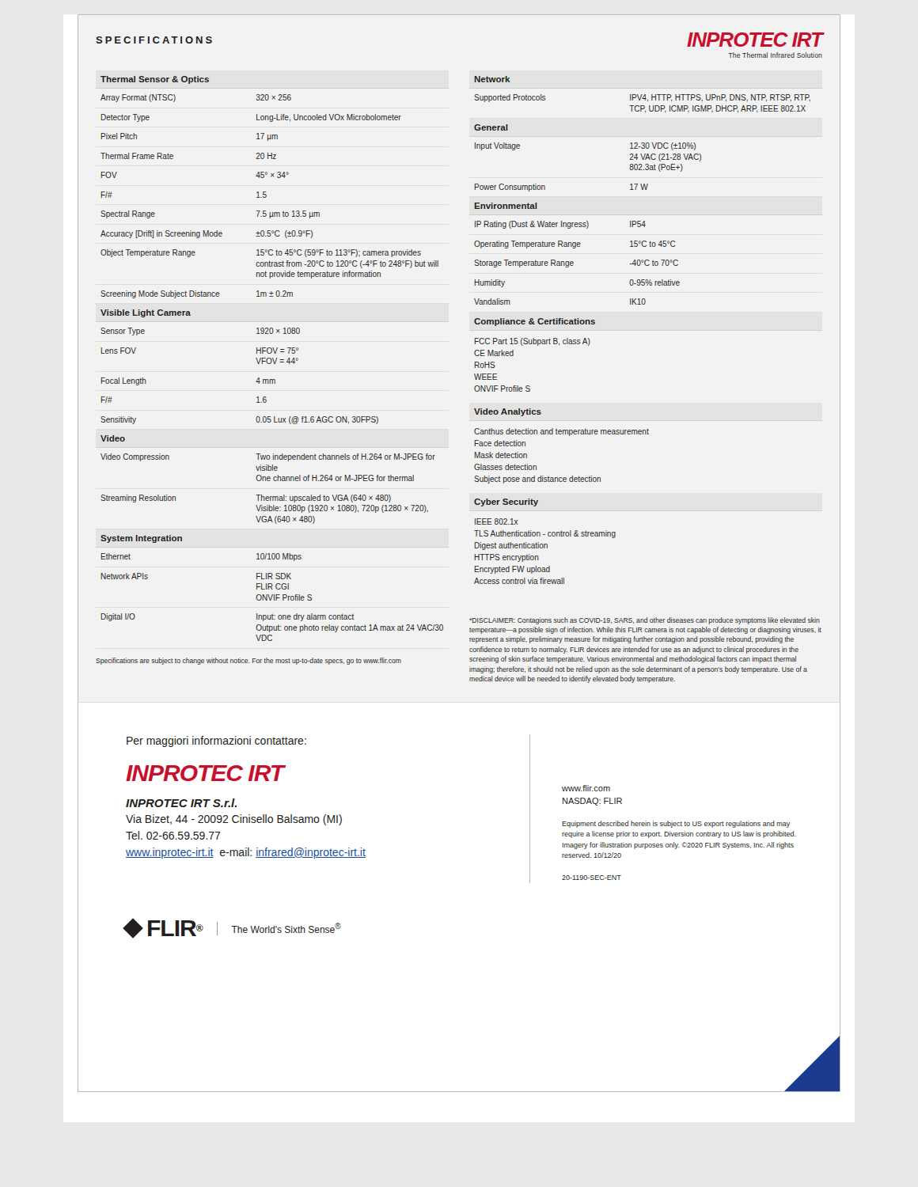SPECIFICATIONS
INPROTEC IRT
The Thermal Infrared Solution
| Thermal Sensor & Optics |
| --- |
| Array Format (NTSC) | 320 × 256 |
| Detector Type | Long-Life, Uncooled VOx Microbolometer |
| Pixel Pitch | 17 µm |
| Thermal Frame Rate | 20 Hz |
| FOV | 45° × 34° |
| F/# | 1.5 |
| Spectral Range | 7.5 µm to 13.5 µm |
| Accuracy [Drift] in Screening Mode | ±0.5°C (±0.9°F) |
| Object Temperature Range | 15°C to 45°C (59°F to 113°F); camera provides contrast from -20°C to 120°C (-4°F to 248°F) but will not provide temperature information |
| Screening Mode Subject Distance | 1m ± 0.2m |
| Visible Light Camera |
| --- |
| Sensor Type | 1920 × 1080 |
| Lens FOV | HFOV = 75° VFOV = 44° |
| Focal Length | 4 mm |
| F/# | 1.6 |
| Sensitivity | 0.05 Lux (@ f1.6 AGC ON, 30FPS) |
| Video |
| --- |
| Video Compression | Two independent channels of H.264 or M-JPEG for visible One channel of H.264 or M-JPEG for thermal |
| Streaming Resolution | Thermal: upscaled to VGA (640 × 480) Visible: 1080p (1920 × 1080), 720p (1280 × 720), VGA (640 × 480) |
| System Integration |
| --- |
| Ethernet | 10/100 Mbps |
| Network APIs | FLIR SDK FLIR CGI ONVIF Profile S |
| Digital I/O | Input: one dry alarm contact Output: one photo relay contact 1A max at 24 VAC/30 VDC |
Specifications are subject to change without notice. For the most up-to-date specs, go to www.flir.com
| Network |
| --- |
| Supported Protocols | IPV4, HTTP, HTTPS, UPnP, DNS, NTP, RTSP, RTP, TCP, UDP, ICMP, IGMP, DHCP, ARP, IEEE 802.1X |
| General |
| --- |
| Input Voltage | 12-30 VDC (±10%) 24 VAC (21-28 VAC) 802.3at (PoE+) |
| Power Consumption | 17 W |
| Environmental |
| --- |
| IP Rating (Dust & Water Ingress) | IP54 |
| Operating Temperature Range | 15°C to 45°C |
| Storage Temperature Range | -40°C to 70°C |
| Humidity | 0-95% relative |
| Vandalism | IK10 |
Compliance & Certifications
FCC Part 15 (Subpart B, class A)
CE Marked
RoHS
WEEE
ONVIF Profile S
Video Analytics
Canthus detection and temperature measurement
Face detection
Mask detection
Glasses detection
Subject pose and distance detection
Cyber Security
IEEE 802.1x
TLS Authentication - control & streaming
Digest authentication
HTTPS encryption
Encrypted FW upload
Access control via firewall
*DISCLAIMER: Contagions such as COVID-19, SARS, and other diseases can produce symptoms like elevated skin temperature—a possible sign of infection. While this FLIR camera is not capable of detecting or diagnosing viruses, it represent a simple, preliminary measure for mitigating further contagion and possible rebound, providing the confidence to return to normalcy. FLIR devices are intended for use as an adjunct to clinical procedures in the screening of skin surface temperature. Various environmental and methodological factors can impact thermal imaging; therefore, it should not be relied upon as the sole determinant of a person's body temperature. Use of a medical device will be needed to identify elevated body temperature.
Per maggiori informazioni contattare:
INPROTEC IRT
INPROTEC IRT S.r.l.
Via Bizet, 44 - 20092 Cinisello Balsamo (MI)
Tel. 02-66.59.59.77
www.inprotec-irt.it e-mail: infrared@inprotec-irt.it
www.flir.com
NASDAQ: FLIR
Equipment described herein is subject to US export regulations and may require a license prior to export. Diversion contrary to US law is prohibited. Imagery for illustration purposes only. ©2020 FLIR Systems, Inc. All rights reserved. 10/12/20
20-1190-SEC-ENT
FLIR®
The World's Sixth Sense®